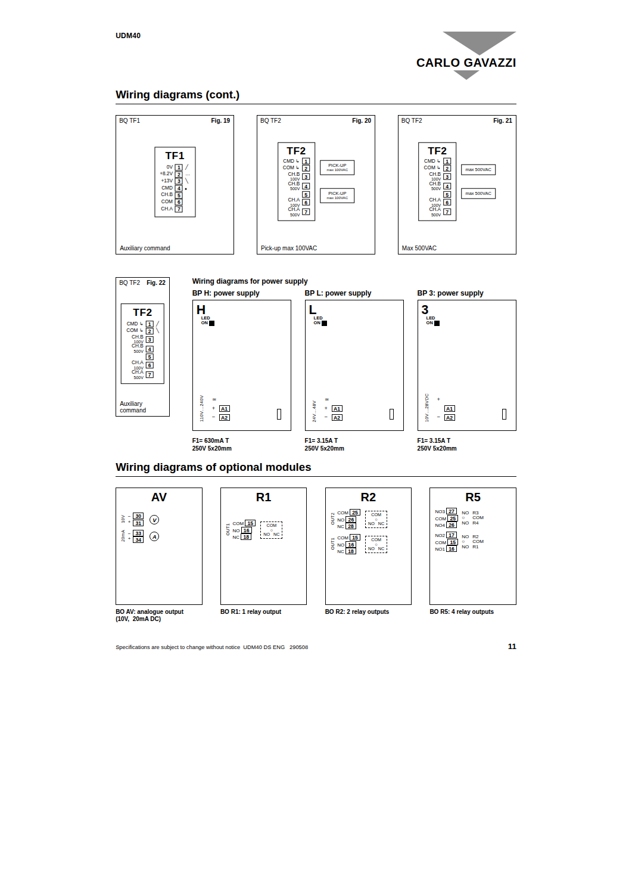UDM40
CARLO GAVAZZI
Wiring diagrams (cont.)
BQ TF1 Fig. 19
TF1
| 0V | 1 | ╱ |
| +8.2V | 2 | … |
| +13V | 3 | ╲ |
| CMD | 4 | |
| CH.B | 5 | |
| COM | 6 | |
| CH.A | 7 | |
Auxiliary command
BQ TF2 Fig. 20
| TF2 / CMD ↳ / 1 / / COM ↳ / 2 / / CH.B 100V / 3 / / CH.B 500V / 4 / / / 5 / / CH.A 100V / 6 / / CH.A 500V / 7 / | PICK-UP max 100VAC PICK-UP max 100VAC |
Pick-up max 100VAC
BQ TF2 Fig. 21
| TF2 / CMD ↳ / 1 / / COM ↳ / 2 / / CH.B 100V / 3 / / CH.B 500V / 4 / / / 5 / / CH.A 100V / 6 / / CH.A 500V / 7 / | max 500VAC max 500VAC |
Max 500VAC
BQ TF2 Fig. 22
TF2
| CMD ↳ | 1 | ╱ |
| COM ↳ | 2 | ╲ |
| CH.B 100V | 3 | |
| CH.B 500V | 4 | |
| | 5 | |
| CH.A 100V | 6 | |
| CH.A 500V | 7 | |
Auxiliary command
Wiring diagrams for power supply
BP H: power supply
H
LED
ON
110V…240V
≃
+
−
A1
A2
F1= 630mA T
250V 5x20mm
BP L: power supply
L
LED
ON
24V…48V
≃
+
−
A1
A2
F1= 3.15A T
250V 5x20mm
BP 3: power supply
3
LED
ON
10V…28VDC
+
−
A1
A2
F1= 3.15A T
250V 5x20mm
Wiring diagrams of optional modules
AV
| 10V | − + | 30 31 | V |
| 20mA | − + | 33 34 | A |
BO AV: analogue output
(10V, 20mA DC)
R1
| OUT1 | COM 15 NO 16 NC 18 | COM ○ NO NC |
BO R1: 1 relay output
R2
| OUT2 | COM 25 NO 26 NC 28 | COM ○ NO NC |
| OUT1 | COM 15 NO 16 NC 18 | COM ○ NO NC |
BO R2: 2 relay outputs
R5
| NO3 27 COM 25 NO4 26 | NO ○ NO | R3 COM R4 |
| NO2 17 COM 15 NO1 16 | NO ○ NO | R2 COM R1 |
BO R5: 4 relay outputs
Specifications are subject to change without notice UDM40 DS ENG 290508
11